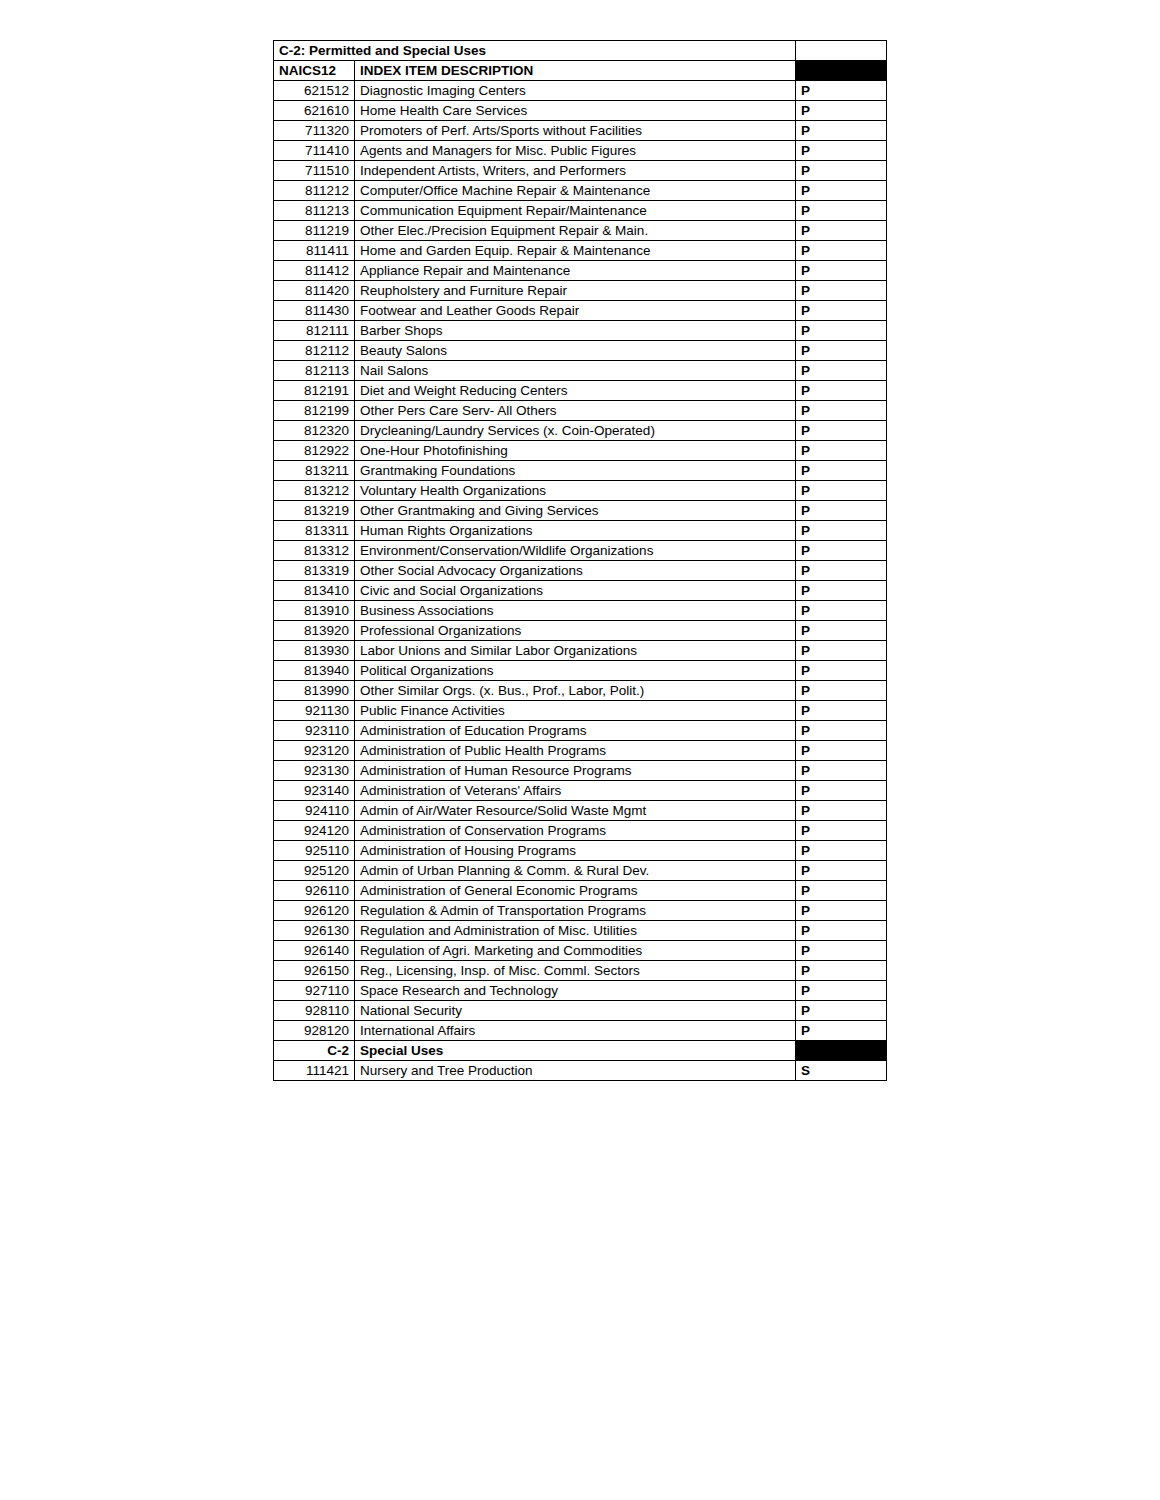| C-2: Permitted and Special Uses | |
| NAICS12 | INDEX ITEM DESCRIPTION | |
| 621512 | Diagnostic Imaging Centers | P |
| 621610 | Home Health Care Services | P |
| 711320 | Promoters of Perf. Arts/Sports without Facilities | P |
| 711410 | Agents and Managers for Misc. Public Figures | P |
| 711510 | Independent Artists, Writers, and Performers | P |
| 811212 | Computer/Office Machine Repair & Maintenance | P |
| 811213 | Communication Equipment Repair/Maintenance | P |
| 811219 | Other Elec./Precision Equipment Repair & Main. | P |
| 811411 | Home and Garden Equip. Repair & Maintenance | P |
| 811412 | Appliance Repair and Maintenance | P |
| 811420 | Reupholstery and Furniture Repair | P |
| 811430 | Footwear and Leather Goods Repair | P |
| 812111 | Barber Shops | P |
| 812112 | Beauty Salons | P |
| 812113 | Nail Salons | P |
| 812191 | Diet and Weight Reducing Centers | P |
| 812199 | Other Pers Care Serv- All Others | P |
| 812320 | Drycleaning/Laundry Services (x. Coin-Operated) | P |
| 812922 | One-Hour Photofinishing | P |
| 813211 | Grantmaking Foundations | P |
| 813212 | Voluntary Health Organizations | P |
| 813219 | Other Grantmaking and Giving Services | P |
| 813311 | Human Rights Organizations | P |
| 813312 | Environment/Conservation/Wildlife Organizations | P |
| 813319 | Other Social Advocacy Organizations | P |
| 813410 | Civic and Social Organizations | P |
| 813910 | Business Associations | P |
| 813920 | Professional Organizations | P |
| 813930 | Labor Unions and Similar Labor Organizations | P |
| 813940 | Political Organizations | P |
| 813990 | Other Similar Orgs. (x. Bus., Prof., Labor, Polit.) | P |
| 921130 | Public Finance Activities | P |
| 923110 | Administration of Education Programs | P |
| 923120 | Administration of Public Health Programs | P |
| 923130 | Administration of Human Resource Programs | P |
| 923140 | Administration of Veterans' Affairs | P |
| 924110 | Admin of Air/Water Resource/Solid Waste Mgmt | P |
| 924120 | Administration of Conservation Programs | P |
| 925110 | Administration of Housing Programs | P |
| 925120 | Admin of Urban Planning & Comm. & Rural Dev. | P |
| 926110 | Administration of General Economic Programs | P |
| 926120 | Regulation & Admin of Transportation Programs | P |
| 926130 | Regulation and Administration of Misc. Utilities | P |
| 926140 | Regulation of Agri. Marketing and Commodities | P |
| 926150 | Reg., Licensing, Insp. of Misc. Comml. Sectors | P |
| 927110 | Space Research and Technology | P |
| 928110 | National Security | P |
| 928120 | International Affairs | P |
| C-2 | Special Uses | |
| 111421 | Nursery and Tree Production | S |